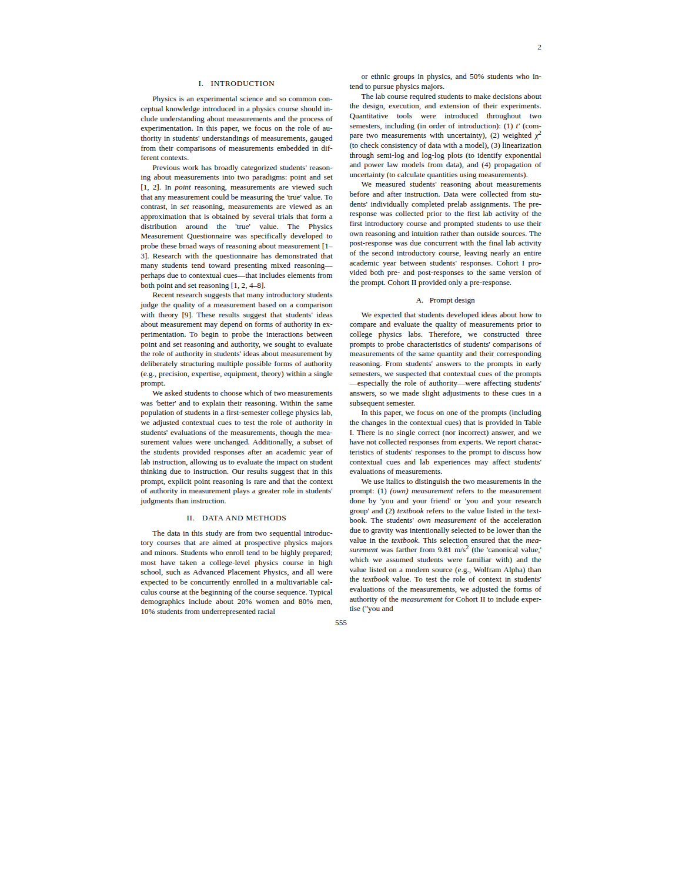2
I. INTRODUCTION
Physics is an experimental science and so common conceptual knowledge introduced in a physics course should include understanding about measurements and the process of experimentation. In this paper, we focus on the role of authority in students' understandings of measurements, gauged from their comparisons of measurements embedded in different contexts.
Previous work has broadly categorized students' reasoning about measurements into two paradigms: point and set [1, 2]. In point reasoning, measurements are viewed such that any measurement could be measuring the 'true' value. To contrast, in set reasoning, measurements are viewed as an approximation that is obtained by several trials that form a distribution around the 'true' value. The Physics Measurement Questionnaire was specifically developed to probe these broad ways of reasoning about measurement [1–3]. Research with the questionnaire has demonstrated that many students tend toward presenting mixed reasoning—perhaps due to contextual cues—that includes elements from both point and set reasoning [1, 2, 4–8].
Recent research suggests that many introductory students judge the quality of a measurement based on a comparison with theory [9]. These results suggest that students' ideas about measurement may depend on forms of authority in experimentation. To begin to probe the interactions between point and set reasoning and authority, we sought to evaluate the role of authority in students' ideas about measurement by deliberately structuring multiple possible forms of authority (e.g., precision, expertise, equipment, theory) within a single prompt.
We asked students to choose which of two measurements was 'better' and to explain their reasoning. Within the same population of students in a first-semester college physics lab, we adjusted contextual cues to test the role of authority in students' evaluations of the measurements, though the measurement values were unchanged. Additionally, a subset of the students provided responses after an academic year of lab instruction, allowing us to evaluate the impact on student thinking due to instruction. Our results suggest that in this prompt, explicit point reasoning is rare and that the context of authority in measurement plays a greater role in students' judgments than instruction.
II. DATA AND METHODS
The data in this study are from two sequential introductory courses that are aimed at prospective physics majors and minors. Students who enroll tend to be highly prepared; most have taken a college-level physics course in high school, such as Advanced Placement Physics, and all were expected to be concurrently enrolled in a multivariable calculus course at the beginning of the course sequence. Typical demographics include about 20% women and 80% men, 10% students from underrepresented racial
or ethnic groups in physics, and 50% students who intend to pursue physics majors.
The lab course required students to make decisions about the design, execution, and extension of their experiments. Quantitative tools were introduced throughout two semesters, including (in order of introduction): (1) t′ (compare two measurements with uncertainty), (2) weighted χ2 (to check consistency of data with a model), (3) linearization through semi-log and log-log plots (to identify exponential and power law models from data), and (4) propagation of uncertainty (to calculate quantities using measurements).
We measured students' reasoning about measurements before and after instruction. Data were collected from students' individually completed prelab assignments. The pre-response was collected prior to the first lab activity of the first introductory course and prompted students to use their own reasoning and intuition rather than outside sources. The post-response was due concurrent with the final lab activity of the second introductory course, leaving nearly an entire academic year between students' responses. Cohort I provided both pre- and post-responses to the same version of the prompt. Cohort II provided only a pre-response.
A. Prompt design
We expected that students developed ideas about how to compare and evaluate the quality of measurements prior to college physics labs. Therefore, we constructed three prompts to probe characteristics of students' comparisons of measurements of the same quantity and their corresponding reasoning. From students' answers to the prompts in early semesters, we suspected that contextual cues of the prompts—especially the role of authority—were affecting students' answers, so we made slight adjustments to these cues in a subsequent semester.
In this paper, we focus on one of the prompts (including the changes in the contextual cues) that is provided in Table I. There is no single correct (nor incorrect) answer, and we have not collected responses from experts. We report characteristics of students' responses to the prompt to discuss how contextual cues and lab experiences may affect students' evaluations of measurements.
We use italics to distinguish the two measurements in the prompt: (1) (own) measurement refers to the measurement done by 'you and your friend' or 'you and your research group' and (2) textbook refers to the value listed in the textbook. The students' own measurement of the acceleration due to gravity was intentionally selected to be lower than the value in the textbook. This selection ensured that the measurement was farther from 9.81 m/s2 (the 'canonical value,' which we assumed students were familiar with) and the value listed on a modern source (e.g., Wolfram Alpha) than the textbook value. To test the role of context in students' evaluations of the measurements, we adjusted the forms of authority of the measurement for Cohort II to include expertise ("you and
555